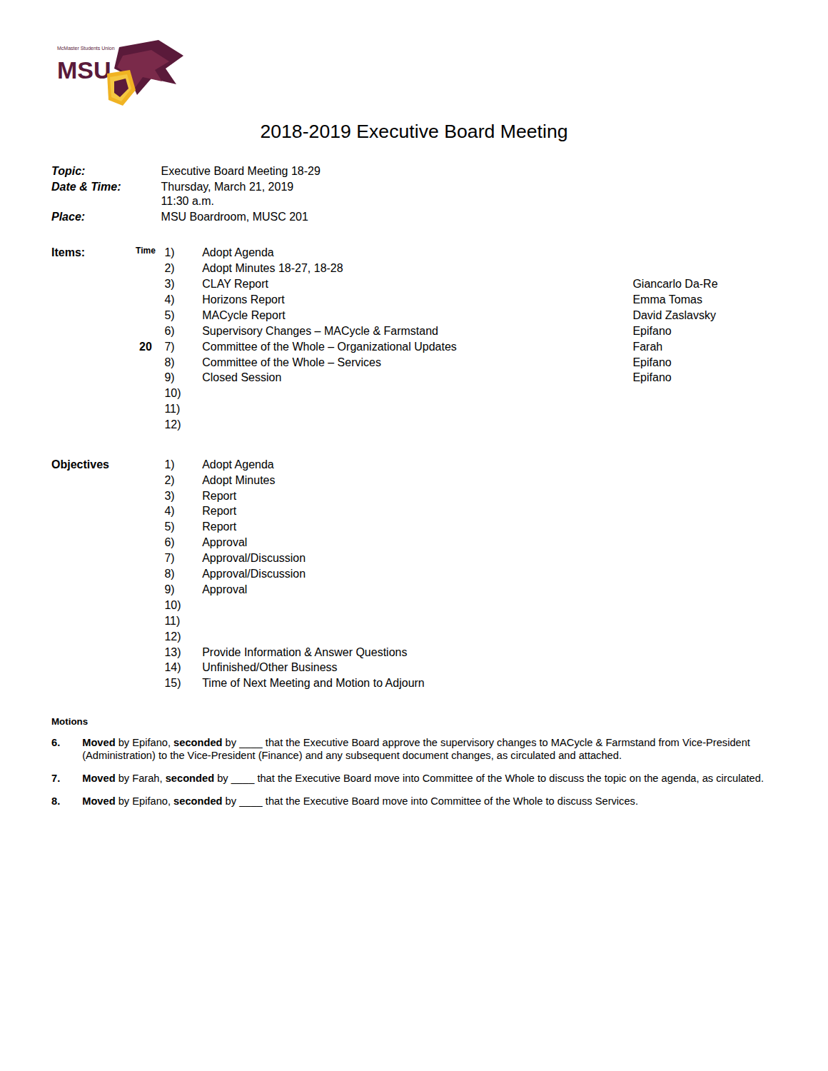McMaster Students Union MSU
2018-2019 Executive Board Meeting
| Topic: | Executive Board Meeting 18-29 |
| Date & Time: | Thursday, March 21, 2019 11:30 a.m. |
| Place: | MSU Boardroom, MUSC 201 |
| Items: | Time | 1) | Adopt Agenda | |
| | | 2) | Adopt Minutes 18-27, 18-28 | |
| | | 3) | CLAY Report | Giancarlo Da-Re |
| | | 4) | Horizons Report | Emma Tomas |
| | | 5) | MACycle Report | David Zaslavsky |
| | | 6) | Supervisory Changes – MACycle & Farmstand | Epifano |
| | 20 | 7) | Committee of the Whole – Organizational Updates | Farah |
| | | 8) | Committee of the Whole – Services | Epifano |
| | | 9) | Closed Session | Epifano |
| | | 10) | | |
| | | 11) | | |
| | | 12) | | |
| Objectives | | 1) | Adopt Agenda |
| | | 2) | Adopt Minutes |
| | | 3) | Report |
| | | 4) | Report |
| | | 5) | Report |
| | | 6) | Approval |
| | | 7) | Approval/Discussion |
| | | 8) | Approval/Discussion |
| | | 9) | Approval |
| | | 10) | |
| | | 11) | |
| | | 12) | |
| | | 13) | Provide Information & Answer Questions |
| | | 14) | Unfinished/Other Business |
| | | 15) | Time of Next Meeting and Motion to Adjourn |
Motions
| 6. | Moved by Epifano, seconded by ____ that the Executive Board approve the supervisory changes to MACycle & Farmstand from Vice-President (Administration) to the Vice-President (Finance) and any subsequent document changes, as circulated and attached. |
| 7. | Moved by Farah, seconded by ____ that the Executive Board move into Committee of the Whole to discuss the topic on the agenda, as circulated. |
| 8. | Moved by Epifano, seconded by ____ that the Executive Board move into Committee of the Whole to discuss Services. |